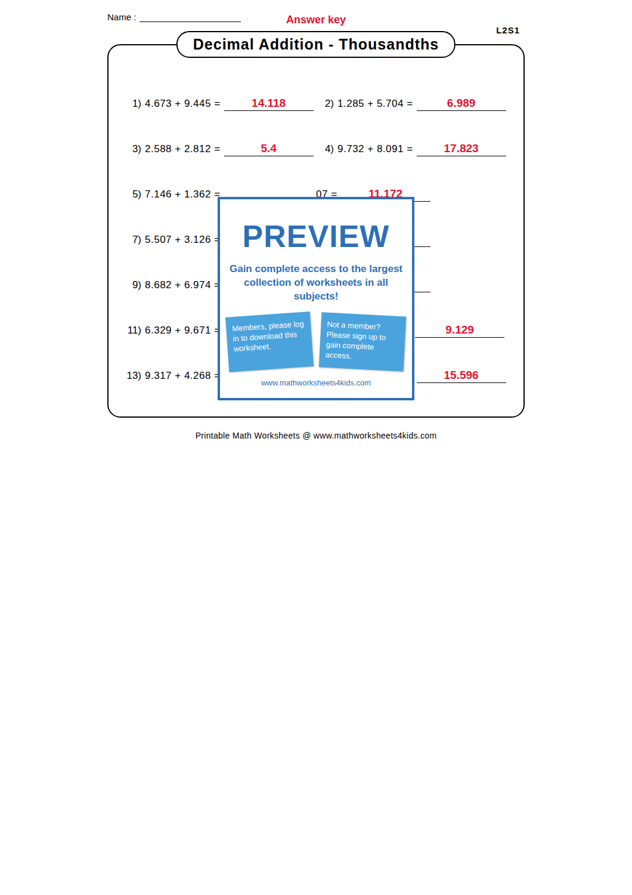Name :
Answer key
Decimal Addition - Thousandths
L2S1
| 1) 4.673 + 9.445 = 14.118 | 2) 1.285 + 5.704 = 6.989 |
| 3) 2.588 + 2.812 = 5.4 | 4) 9.732 + 8.091 = 17.823 |
| 5) 7.146 + 1.362 = | 07 = 11.172 |
| 7) 5.507 + 3.126 = | 95 = 7.624 |
| 9) 8.682 + 6.974 = | 85 = 6.317 |
| 11) 6.329 + 9.671 = 16 | 12) 5.111 + 4.018 = 9.129 |
| 13) 9.317 + 4.268 = 13.585 | 14) 7.437 + 8.159 = 15.596 |
Printable Math Worksheets @ www.mathworksheets4kids.com
PREVIEW
Gain complete access to the largest collection of worksheets in all subjects!
Members, please log in to download this worksheet.
Not a member? Please sign up to gain complete access.
www.mathworksheets4kids.com